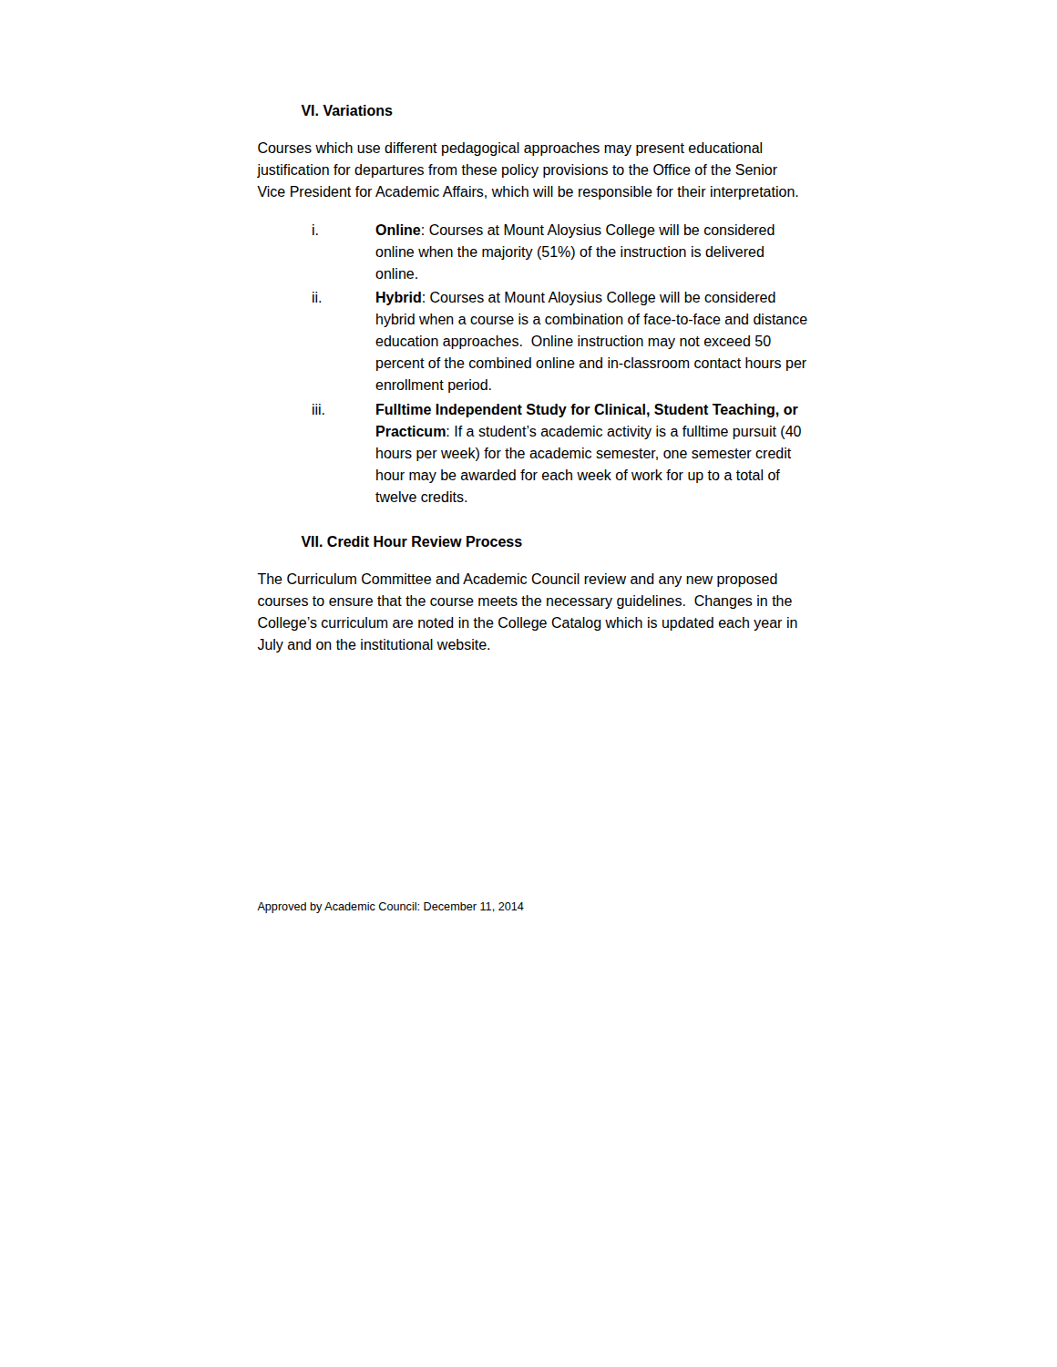VI. Variations
Courses which use different pedagogical approaches may present educational justification for departures from these policy provisions to the Office of the Senior Vice President for Academic Affairs, which will be responsible for their interpretation.
i. Online: Courses at Mount Aloysius College will be considered online when the majority (51%) of the instruction is delivered online.
ii. Hybrid: Courses at Mount Aloysius College will be considered hybrid when a course is a combination of face-to-face and distance education approaches. Online instruction may not exceed 50 percent of the combined online and in-classroom contact hours per enrollment period.
iii. Fulltime Independent Study for Clinical, Student Teaching, or Practicum: If a student’s academic activity is a fulltime pursuit (40 hours per week) for the academic semester, one semester credit hour may be awarded for each week of work for up to a total of twelve credits.
VII. Credit Hour Review Process
The Curriculum Committee and Academic Council review and any new proposed courses to ensure that the course meets the necessary guidelines. Changes in the College’s curriculum are noted in the College Catalog which is updated each year in July and on the institutional website.
Approved by Academic Council: December 11, 2014